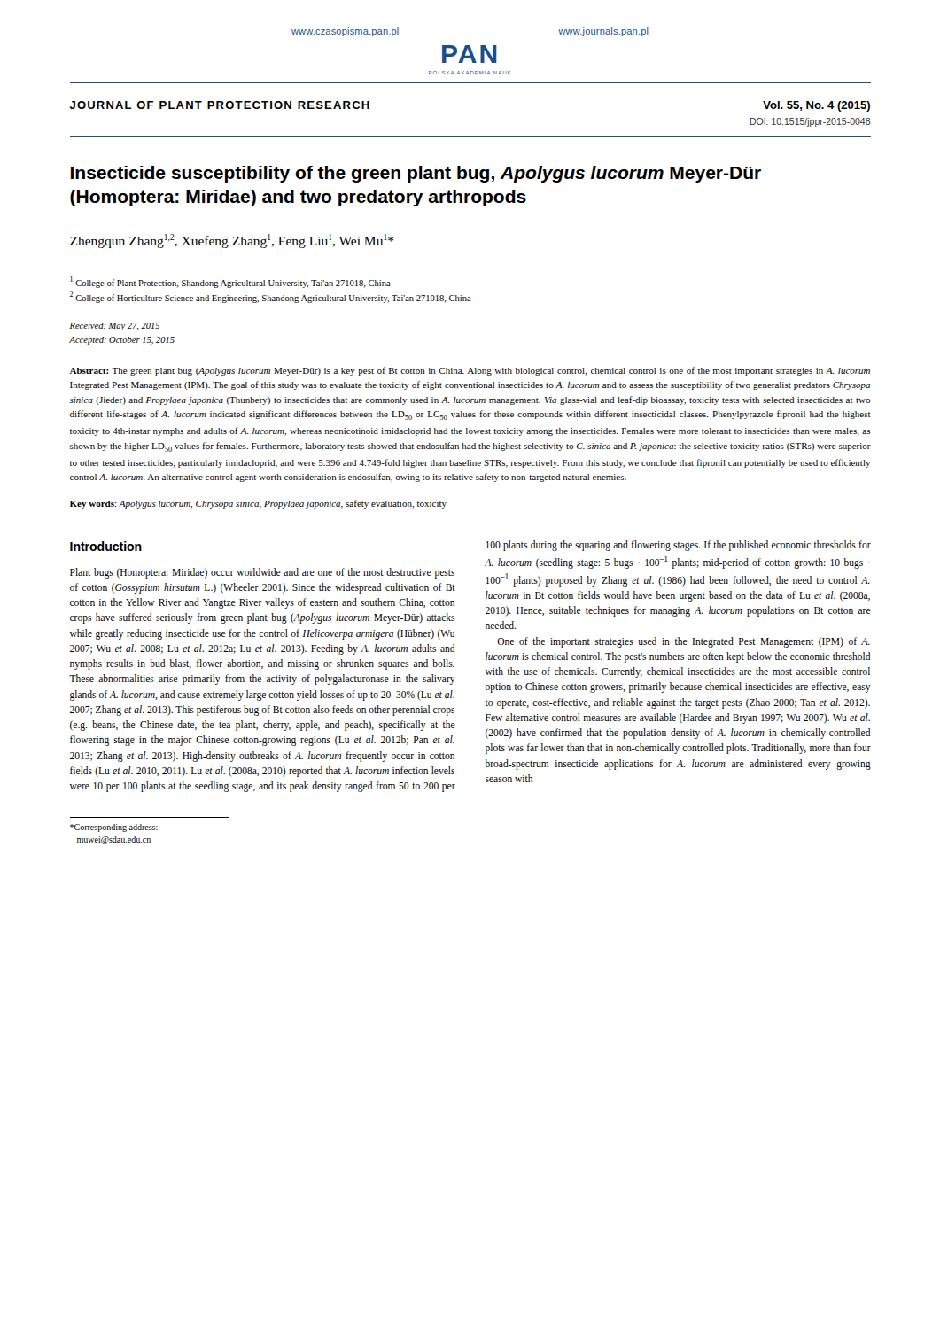www.czasopisma.pan.pl www.journals.pan.pl
PAN
POLSKA AKADEMIA NAUK
JOURNAL OF PLANT PROTECTION RESEARCH
Vol. 55, No. 4 (2015)
DOI: 10.1515/jppr-2015-0048
Insecticide susceptibility of the green plant bug, Apolygus lucorum Meyer-Dür (Homoptera: Miridae) and two predatory arthropods
Zhengqun Zhang1,2, Xuefeng Zhang1, Feng Liu1, Wei Mu1*
1 College of Plant Protection, Shandong Agricultural University, Tai'an 271018, China
2 College of Horticulture Science and Engineering, Shandong Agricultural University, Tai'an 271018, China
Received: May 27, 2015
Accepted: October 15, 2015
Abstract: The green plant bug (Apolygus lucorum Meyer-Dür) is a key pest of Bt cotton in China. Along with biological control, chemical control is one of the most important strategies in A. lucorum Integrated Pest Management (IPM). The goal of this study was to evaluate the toxicity of eight conventional insecticides to A. lucorum and to assess the susceptibility of two generalist predators Chrysopa sinica (Jieder) and Propylaea japonica (Thunbery) to insecticides that are commonly used in A. lucorum management. Via glass-vial and leaf-dip bioassay, toxicity tests with selected insecticides at two different life-stages of A. lucorum indicated significant differences between the LD50 or LC50 values for these compounds within different insecticidal classes. Phenylpyrazole fipronil had the highest toxicity to 4th-instar nymphs and adults of A. lucorum, whereas neonicotinoid imidacloprid had the lowest toxicity among the insecticides. Females were more tolerant to insecticides than were males, as shown by the higher LD50 values for females. Furthermore, laboratory tests showed that endosulfan had the highest selectivity to C. sinica and P. japonica: the selective toxicity ratios (STRs) were superior to other tested insecticides, particularly imidacloprid, and were 5.396 and 4.749-fold higher than baseline STRs, respectively. From this study, we conclude that fipronil can potentially be used to efficiently control A. lucorum. An alternative control agent worth consideration is endosulfan, owing to its relative safety to non-targeted natural enemies.
Key words: Apolygus lucorum, Chrysopa sinica, Propylaea japonica, safety evaluation, toxicity
Introduction
Plant bugs (Homoptera: Miridae) occur worldwide and are one of the most destructive pests of cotton (Gossypium hirsutum L.) (Wheeler 2001). Since the widespread cultivation of Bt cotton in the Yellow River and Yangtze River valleys of eastern and southern China, cotton crops have suffered seriously from green plant bug (Apolygus lucorum Meyer-Dür) attacks while greatly reducing insecticide use for the control of Helicoverpa armigera (Hübner) (Wu 2007; Wu et al. 2008; Lu et al. 2012a; Lu et al. 2013). Feeding by A. lucorum adults and nymphs results in bud blast, flower abortion, and missing or shrunken squares and bolls. These abnormalities arise primarily from the activity of polygalacturonase in the salivary glands of A. lucorum, and cause extremely large cotton yield losses of up to 20–30% (Lu et al. 2007; Zhang et al. 2013). This pestiferous bug of Bt cotton also feeds on other perennial crops (e.g. beans, the Chinese date, the tea plant, cherry, apple, and peach), specifically at the flowering stage in the major Chinese cotton-growing regions (Lu et al. 2012b; Pan et al. 2013; Zhang et al. 2013). High-density outbreaks of A. lucorum frequently occur in cotton fields (Lu et al. 2010, 2011). Lu et al. (2008a, 2010) reported that A. lucorum infection levels were 10 per 100 plants at the seedling stage, and its peak density ranged from 50 to 200 per 100 plants during the squaring and flowering stages. If the published economic thresholds for A. lucorum (seedling stage: 5 bugs · 100–1 plants; mid-period of cotton growth: 10 bugs · 100–1 plants) proposed by Zhang et al. (1986) had been followed, the need to control A. lucorum in Bt cotton fields would have been urgent based on the data of Lu et al. (2008a, 2010). Hence, suitable techniques for managing A. lucorum populations on Bt cotton are needed.
One of the important strategies used in the Integrated Pest Management (IPM) of A. lucorum is chemical control. The pest's numbers are often kept below the economic threshold with the use of chemicals. Currently, chemical insecticides are the most accessible control option to Chinese cotton growers, primarily because chemical insecticides are effective, easy to operate, cost-effective, and reliable against the target pests (Zhao 2000; Tan et al. 2012). Few alternative control measures are available (Hardee and Bryan 1997; Wu 2007). Wu et al. (2002) have confirmed that the population density of A. lucorum in chemically-controlled plots was far lower than that in non-chemically controlled plots. Traditionally, more than four broad-spectrum insecticide applications for A. lucorum are administered every growing season with
*Corresponding address:
muwei@sdau.edu.cn